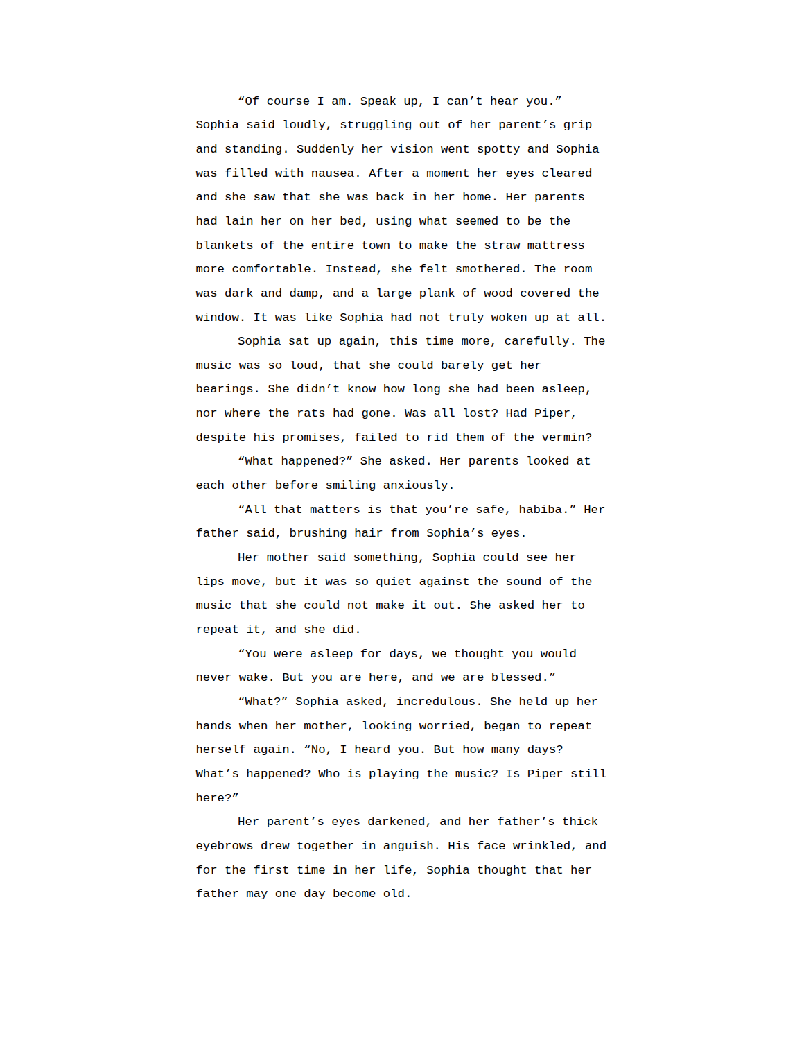“Of course I am. Speak up, I can’t hear you.” Sophia said loudly, struggling out of her parent’s grip and standing. Suddenly her vision went spotty and Sophia was filled with nausea. After a moment her eyes cleared and she saw that she was back in her home. Her parents had lain her on her bed, using what seemed to be the blankets of the entire town to make the straw mattress more comfortable. Instead, she felt smothered. The room was dark and damp, and a large plank of wood covered the window. It was like Sophia had not truly woken up at all.
Sophia sat up again, this time more, carefully. The music was so loud, that she could barely get her bearings. She didn’t know how long she had been asleep, nor where the rats had gone. Was all lost? Had Piper, despite his promises, failed to rid them of the vermin?
“What happened?” She asked. Her parents looked at each other before smiling anxiously.
“All that matters is that you’re safe, habiba.” Her father said, brushing hair from Sophia’s eyes.
Her mother said something, Sophia could see her lips move, but it was so quiet against the sound of the music that she could not make it out. She asked her to repeat it, and she did.
“You were asleep for days, we thought you would never wake. But you are here, and we are blessed.”
“What?” Sophia asked, incredulous. She held up her hands when her mother, looking worried, began to repeat herself again. “No, I heard you. But how many days? What’s happened? Who is playing the music? Is Piper still here?”
Her parent’s eyes darkened, and her father’s thick eyebrows drew together in anguish. His face wrinkled, and for the first time in her life, Sophia thought that her father may one day become old.